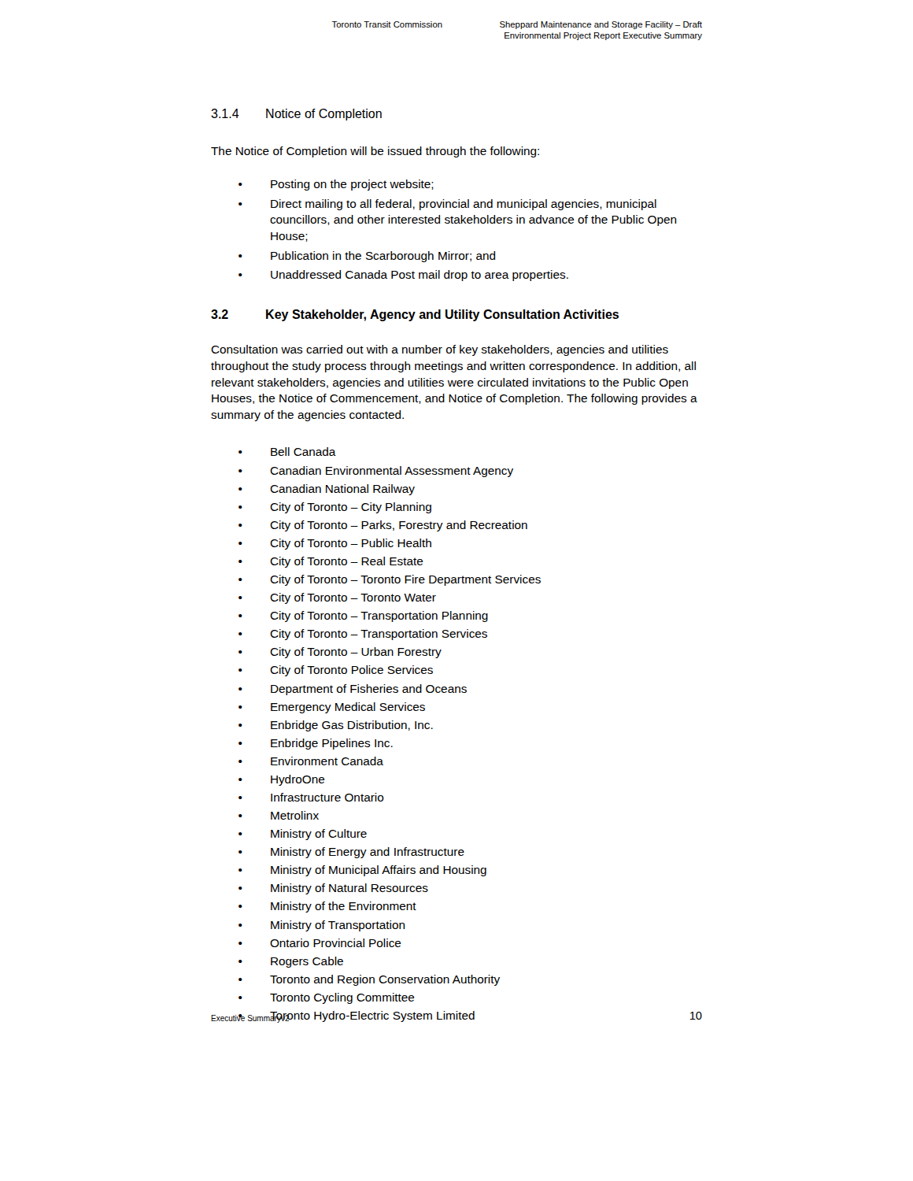Toronto Transit Commission
Sheppard Maintenance and Storage Facility – Draft
Environmental Project Report Executive Summary
3.1.4 Notice of Completion
The Notice of Completion will be issued through the following:
Posting on the project website;
Direct mailing to all federal, provincial and municipal agencies, municipal councillors, and other interested stakeholders in advance of the Public Open House;
Publication in the Scarborough Mirror; and
Unaddressed Canada Post mail drop to area properties.
3.2 Key Stakeholder, Agency and Utility Consultation Activities
Consultation was carried out with a number of key stakeholders, agencies and utilities throughout the study process through meetings and written correspondence. In addition, all relevant stakeholders, agencies and utilities were circulated invitations to the Public Open Houses, the Notice of Commencement, and Notice of Completion. The following provides a summary of the agencies contacted.
Bell Canada
Canadian Environmental Assessment Agency
Canadian National Railway
City of Toronto – City Planning
City of Toronto – Parks, Forestry and Recreation
City of Toronto – Public Health
City of Toronto – Real Estate
City of Toronto – Toronto Fire Department Services
City of Toronto – Toronto Water
City of Toronto – Transportation Planning
City of Toronto – Transportation Services
City of Toronto – Urban Forestry
City of Toronto Police Services
Department of Fisheries and Oceans
Emergency Medical Services
Enbridge Gas Distribution, Inc.
Enbridge Pipelines Inc.
Environment Canada
HydroOne
Infrastructure Ontario
Metrolinx
Ministry of Culture
Ministry of Energy and Infrastructure
Ministry of Municipal Affairs and Housing
Ministry of Natural Resources
Ministry of the Environment
Ministry of Transportation
Ontario Provincial Police
Rogers Cable
Toronto and Region Conservation Authority
Toronto Cycling Committee
Toronto Hydro-Electric System Limited
Executive Summaryv2
10